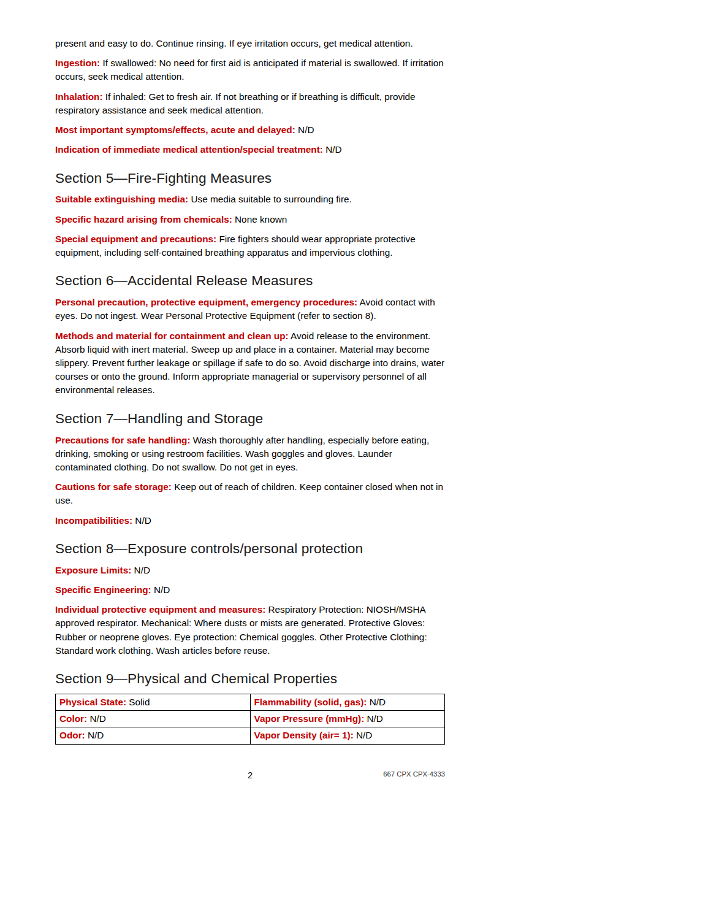present and easy to do. Continue rinsing. If eye irritation occurs, get medical attention.
Ingestion: If swallowed: No need for first aid is anticipated if material is swallowed. If irritation occurs, seek medical attention.
Inhalation: If inhaled: Get to fresh air. If not breathing or if breathing is difficult, provide respiratory assistance and seek medical attention.
Most important symptoms/effects, acute and delayed: N/D
Indication of immediate medical attention/special treatment: N/D
Section 5—Fire-Fighting Measures
Suitable extinguishing media: Use media suitable to surrounding fire.
Specific hazard arising from chemicals: None known
Special equipment and precautions: Fire fighters should wear appropriate protective equipment, including self-contained breathing apparatus and impervious clothing.
Section 6—Accidental Release Measures
Personal precaution, protective equipment, emergency procedures: Avoid contact with eyes. Do not ingest. Wear Personal Protective Equipment (refer to section 8).
Methods and material for containment and clean up: Avoid release to the environment. Absorb liquid with inert material. Sweep up and place in a container. Material may become slippery. Prevent further leakage or spillage if safe to do so. Avoid discharge into drains, water courses or onto the ground. Inform appropriate managerial or supervisory personnel of all environmental releases.
Section 7—Handling and Storage
Precautions for safe handling: Wash thoroughly after handling, especially before eating, drinking, smoking or using restroom facilities. Wash goggles and gloves. Launder contaminated clothing. Do not swallow. Do not get in eyes.
Cautions for safe storage: Keep out of reach of children. Keep container closed when not in use.
Incompatibilities: N/D
Section 8—Exposure controls/personal protection
Exposure Limits: N/D
Specific Engineering: N/D
Individual protective equipment and measures: Respiratory Protection: NIOSH/MSHA approved respirator. Mechanical: Where dusts or mists are generated. Protective Gloves: Rubber or neoprene gloves. Eye protection: Chemical goggles. Other Protective Clothing: Standard work clothing. Wash articles before reuse.
Section 9—Physical and Chemical Properties
| Physical State: Solid | Flammability (solid, gas): N/D |
| Color: N/D | Vapor Pressure (mmHg): N/D |
| Odor: N/D | Vapor Density (air= 1): N/D |
2
667 CPX CPX-4333